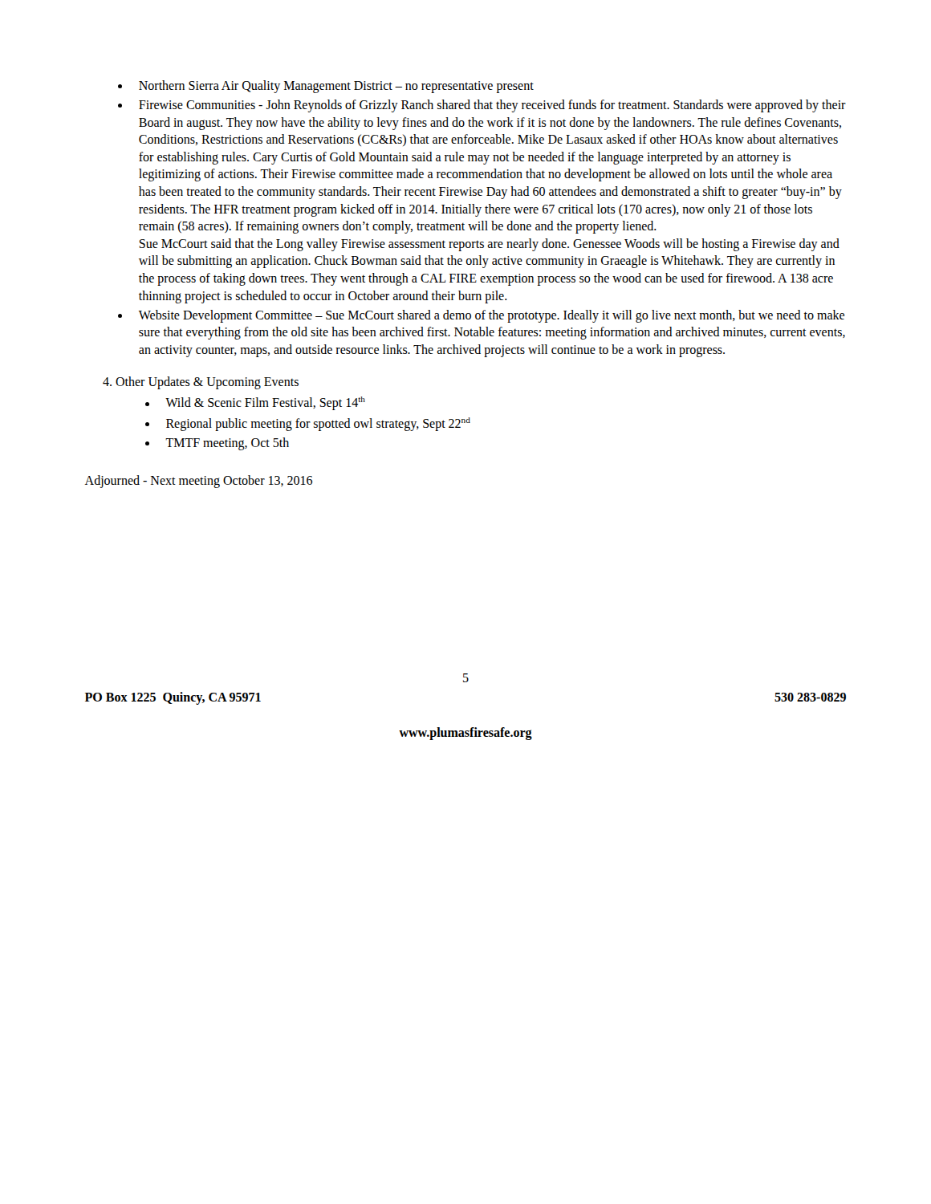Northern Sierra Air Quality Management District – no representative present
Firewise Communities - John Reynolds of Grizzly Ranch shared that they received funds for treatment. Standards were approved by their Board in august. They now have the ability to levy fines and do the work if it is not done by the landowners. The rule defines Covenants, Conditions, Restrictions and Reservations (CC&Rs) that are enforceable. Mike De Lasaux asked if other HOAs know about alternatives for establishing rules. Cary Curtis of Gold Mountain said a rule may not be needed if the language interpreted by an attorney is legitimizing of actions. Their Firewise committee made a recommendation that no development be allowed on lots until the whole area has been treated to the community standards. Their recent Firewise Day had 60 attendees and demonstrated a shift to greater “buy-in” by residents. The HFR treatment program kicked off in 2014. Initially there were 67 critical lots (170 acres), now only 21 of those lots remain (58 acres). If remaining owners don’t comply, treatment will be done and the property liened.
Sue McCourt said that the Long valley Firewise assessment reports are nearly done. Genessee Woods will be hosting a Firewise day and will be submitting an application. Chuck Bowman said that the only active community in Graeagle is Whitehawk. They are currently in the process of taking down trees. They went through a CAL FIRE exemption process so the wood can be used for firewood. A 138 acre thinning project is scheduled to occur in October around their burn pile.
Website Development Committee – Sue McCourt shared a demo of the prototype. Ideally it will go live next month, but we need to make sure that everything from the old site has been archived first. Notable features: meeting information and archived minutes, current events, an activity counter, maps, and outside resource links. The archived projects will continue to be a work in progress.
Other Updates & Upcoming Events
Wild & Scenic Film Festival, Sept 14th
Regional public meeting for spotted owl strategy, Sept 22nd
TMTF meeting, Oct 5th
Adjourned - Next meeting October 13, 2016
5
PO Box 1225 Quincy, CA 95971 530 283-0829
www.plumasfiresafe.org